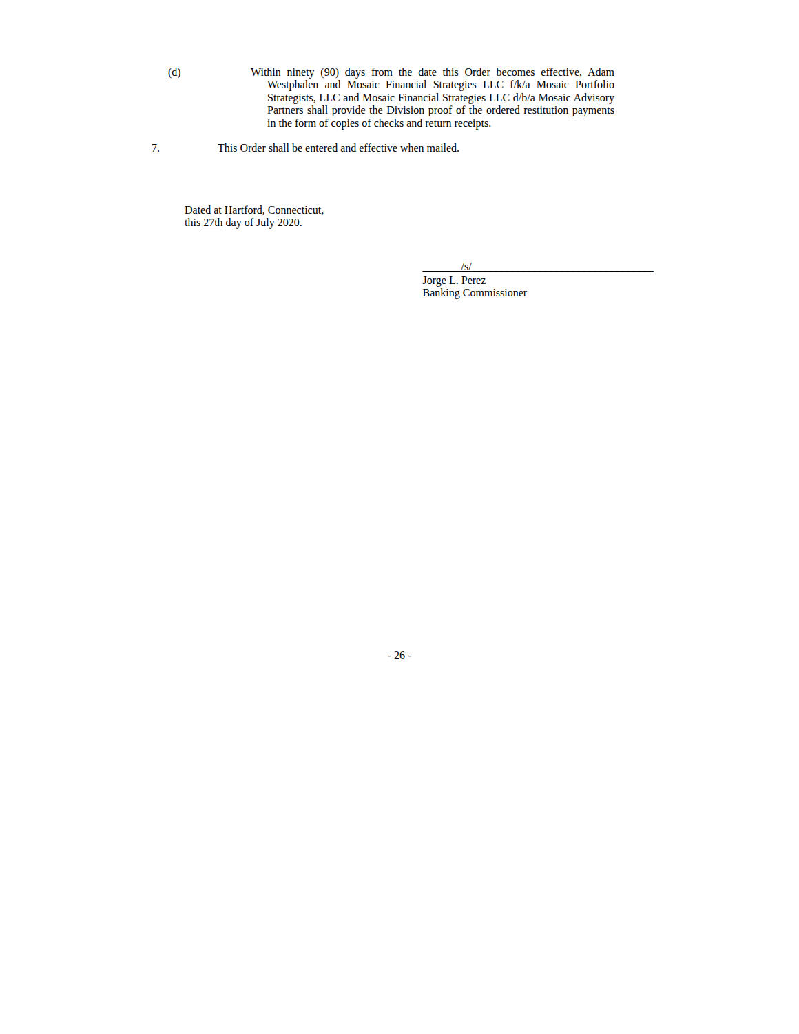(d) Within ninety (90) days from the date this Order becomes effective, Adam Westphalen and Mosaic Financial Strategies LLC f/k/a Mosaic Portfolio Strategists, LLC and Mosaic Financial Strategies LLC d/b/a Mosaic Advisory Partners shall provide the Division proof of the ordered restitution payments in the form of copies of checks and return receipts.
7. This Order shall be entered and effective when mailed.
Dated at Hartford, Connecticut,
this 27th day of July 2020.
_______/s/_________________________________
Jorge L. Perez
Banking Commissioner
- 26 -